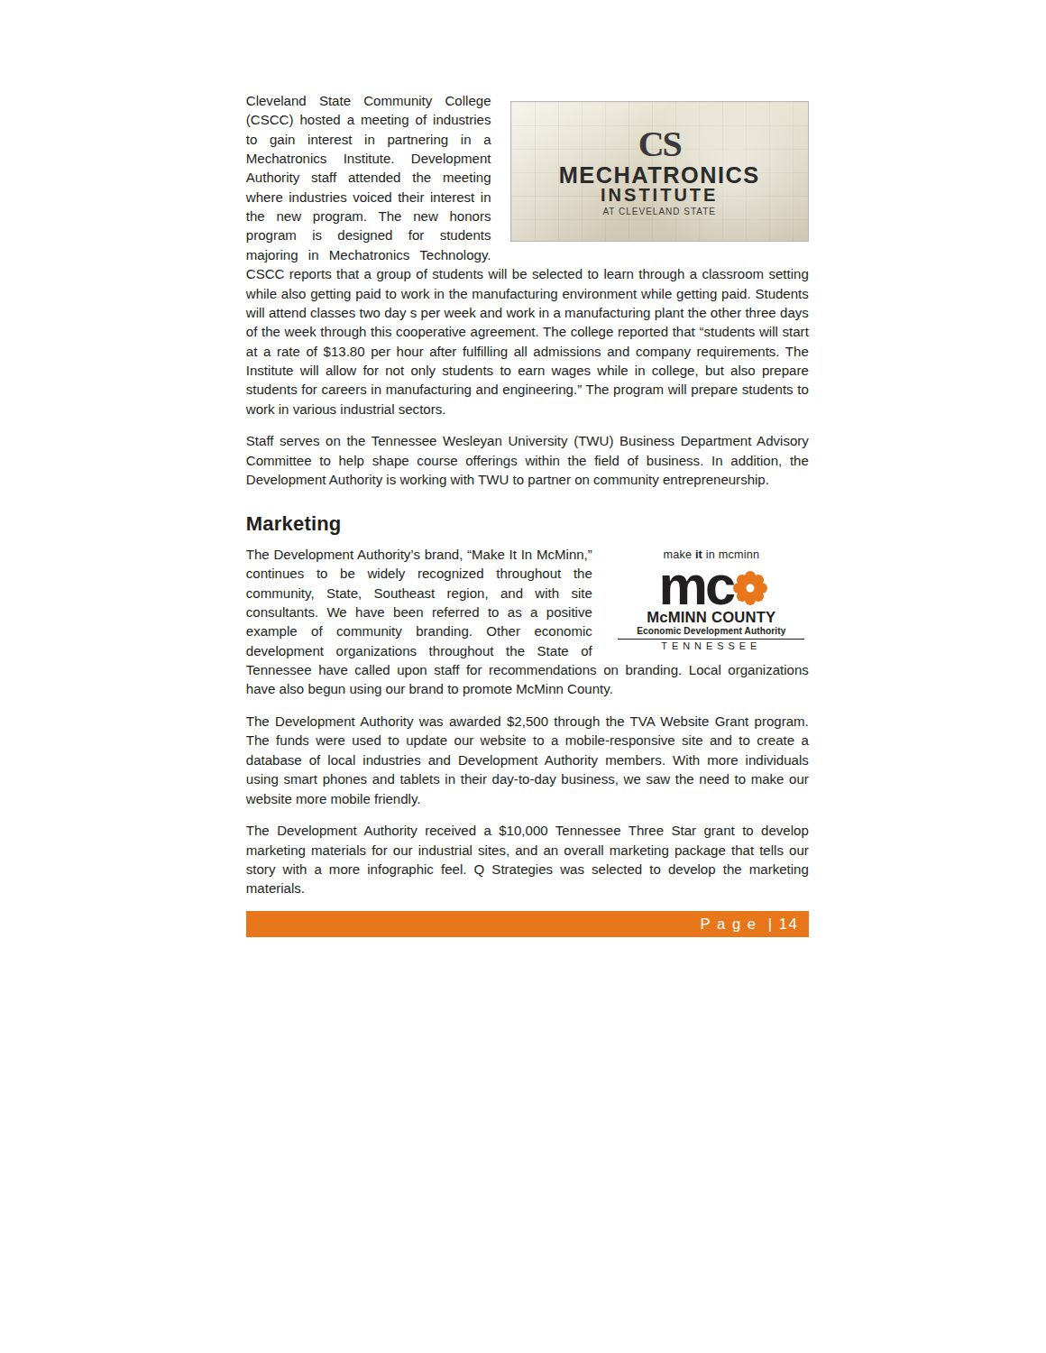CS MECHATRONICS INSTITUTE AT CLEVELAND STATE
Cleveland State Community College (CSCC) hosted a meeting of industries to gain interest in partnering in a Mechatronics Institute. Development Authority staff attended the meeting where industries voiced their interest in the new program. The new honors program is designed for students majoring in Mechatronics Technology. CSCC reports that a group of students will be selected to learn through a classroom setting while also getting paid to work in the manufacturing environment while getting paid. Students will attend classes two day s per week and work in a manufacturing plant the other three days of the week through this cooperative agreement. The college reported that “students will start at a rate of $13.80 per hour after fulfilling all admissions and company requirements. The Institute will allow for not only students to earn wages while in college, but also prepare students for careers in manufacturing and engineering.” The program will prepare students to work in various industrial sectors.
Staff serves on the Tennessee Wesleyan University (TWU) Business Department Advisory Committee to help shape course offerings within the field of business. In addition, the Development Authority is working with TWU to partner on community entrepreneurship.
Marketing
make it in mcminn
mc
McMINN COUNTY
Economic Development Authority
TENNESSEE
The Development Authority’s brand, “Make It In McMinn,” continues to be widely recognized throughout the community, State, Southeast region, and with site consultants. We have been referred to as a positive example of community branding. Other economic development organizations throughout the State of Tennessee have called upon staff for recommendations on branding. Local organizations have also begun using our brand to promote McMinn County.
The Development Authority was awarded $2,500 through the TVA Website Grant program. The funds were used to update our website to a mobile-responsive site and to create a database of local industries and Development Authority members. With more individuals using smart phones and tablets in their day-to-day business, we saw the need to make our website more mobile friendly.
The Development Authority received a $10,000 Tennessee Three Star grant to develop marketing materials for our industrial sites, and an overall marketing package that tells our story with a more infographic feel. Q Strategies was selected to develop the marketing materials.
P a g e | 14